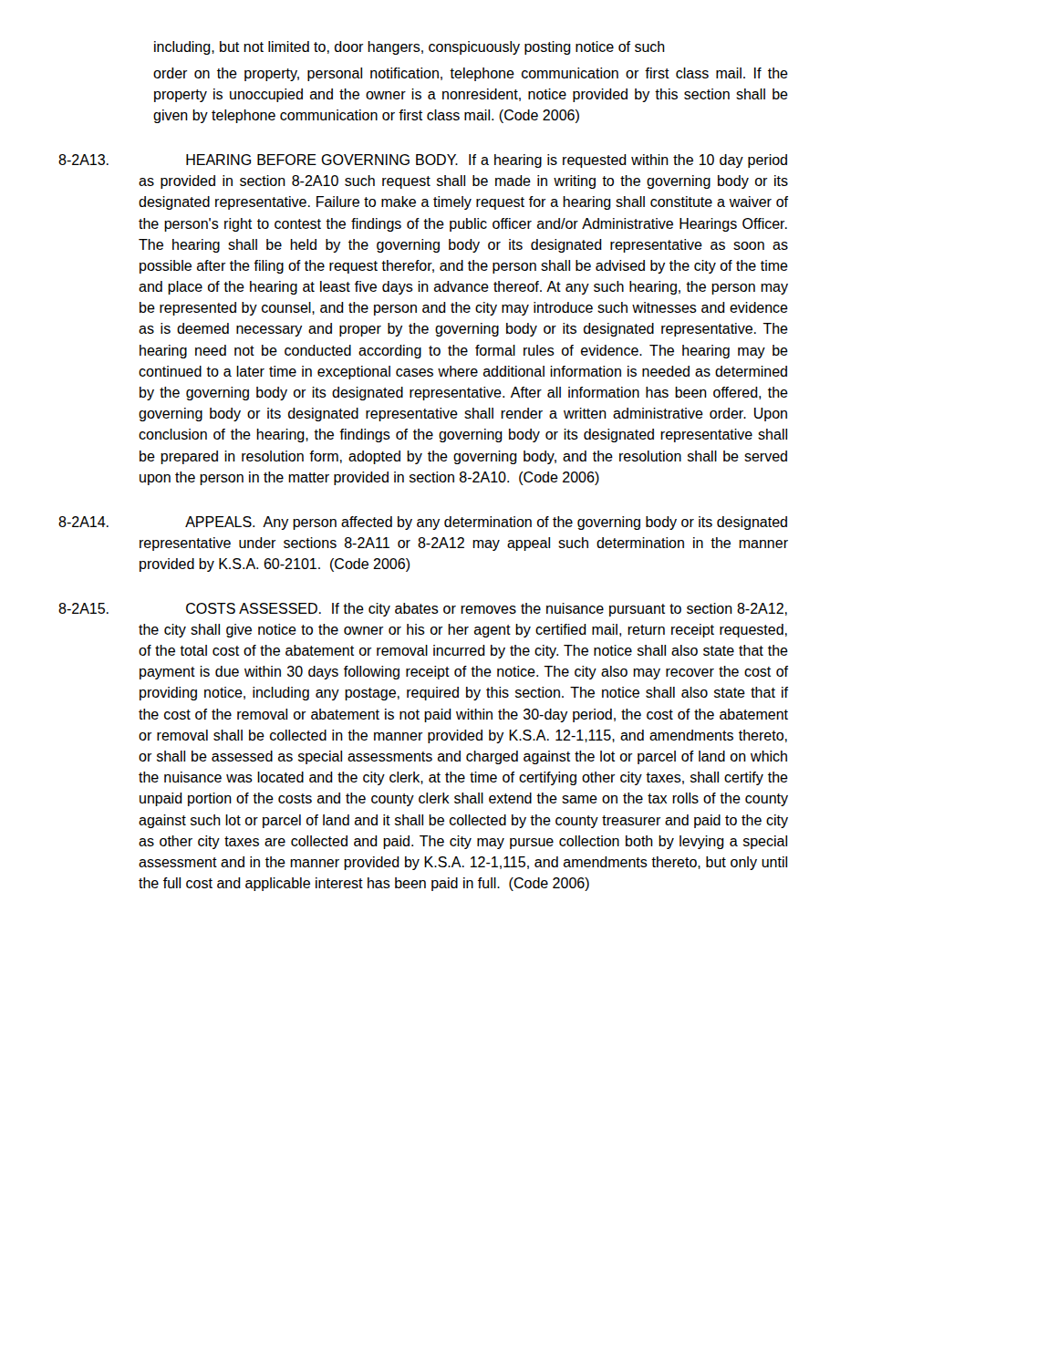including, but not limited to, door hangers, conspicuously posting notice of such
order on the property, personal notification, telephone communication or first class mail. If the property is unoccupied and the owner is a nonresident, notice provided by this section shall be given by telephone communication or first class mail. (Code 2006)
8-2A13.
Hearing before governing body. If a hearing is requested within the 10 day period as provided in section 8-2A10 such request shall be made in writing to the governing body or its designated representative. Failure to make a timely request for a hearing shall constitute a waiver of the person's right to contest the findings of the public officer and/or Administrative Hearings Officer. The hearing shall be held by the governing body or its designated representative as soon as possible after the filing of the request therefor, and the person shall be advised by the city of the time and place of the hearing at least five days in advance thereof. At any such hearing, the person may be represented by counsel, and the person and the city may introduce such witnesses and evidence as is deemed necessary and proper by the governing body or its designated representative. The hearing need not be conducted according to the formal rules of evidence. The hearing may be continued to a later time in exceptional cases where additional information is needed as determined by the governing body or its designated representative. After all information has been offered, the governing body or its designated representative shall render a written administrative order. Upon conclusion of the hearing, the findings of the governing body or its designated representative shall be prepared in resolution form, adopted by the governing body, and the resolution shall be served upon the person in the matter provided in section 8-2A10. (Code 2006)
8-2A14.
Appeals. Any person affected by any determination of the governing body or its designated representative under sections 8-2A11 or 8-2A12 may appeal such determination in the manner provided by K.S.A. 60-2101. (Code 2006)
8-2A15.
Costs assessed. If the city abates or removes the nuisance pursuant to section 8-2A12, the city shall give notice to the owner or his or her agent by certified mail, return receipt requested, of the total cost of the abatement or removal incurred by the city. The notice shall also state that the payment is due within 30 days following receipt of the notice. The city also may recover the cost of providing notice, including any postage, required by this section. The notice shall also state that if the cost of the removal or abatement is not paid within the 30-day period, the cost of the abatement or removal shall be collected in the manner provided by K.S.A. 12-1,115, and amendments thereto, or shall be assessed as special assessments and charged against the lot or parcel of land on which the nuisance was located and the city clerk, at the time of certifying other city taxes, shall certify the unpaid portion of the costs and the county clerk shall extend the same on the tax rolls of the county against such lot or parcel of land and it shall be collected by the county treasurer and paid to the city as other city taxes are collected and paid. The city may pursue collection both by levying a special assessment and in the manner provided by K.S.A. 12-1,115, and amendments thereto, but only until the full cost and applicable interest has been paid in full. (Code 2006)